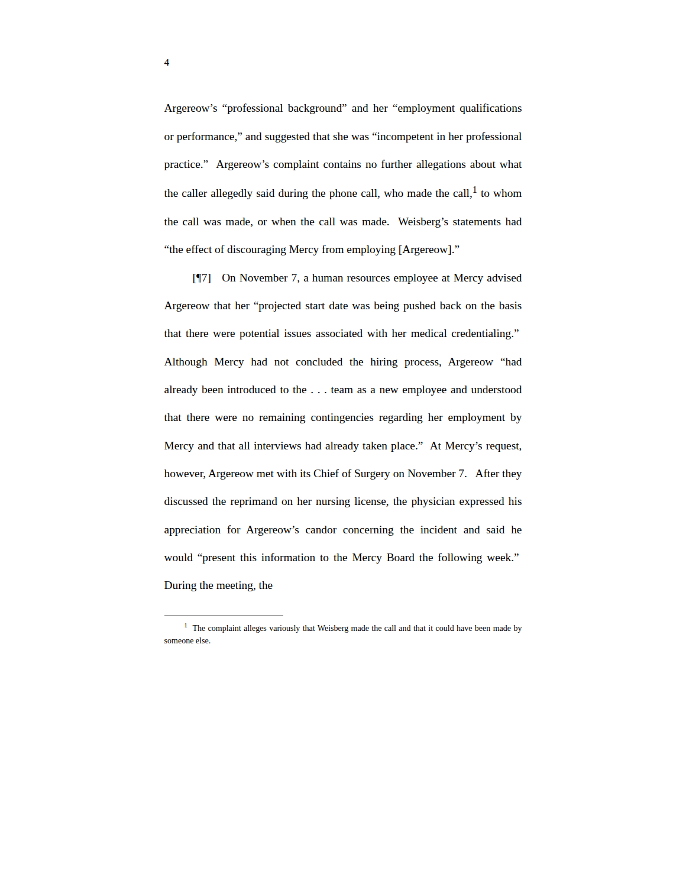4
Argereow’s “professional background” and her “employment qualifications or performance,” and suggested that she was “incompetent in her professional practice.” Argereow’s complaint contains no further allegations about what the caller allegedly said during the phone call, who made the call,1 to whom the call was made, or when the call was made. Weisberg’s statements had “the effect of discouraging Mercy from employing [Argereow].”
[¶7] On November 7, a human resources employee at Mercy advised Argereow that her “projected start date was being pushed back on the basis that there were potential issues associated with her medical credentialing.” Although Mercy had not concluded the hiring process, Argereow “had already been introduced to the . . . team as a new employee and understood that there were no remaining contingencies regarding her employment by Mercy and that all interviews had already taken place.” At Mercy’s request, however, Argereow met with its Chief of Surgery on November 7. After they discussed the reprimand on her nursing license, the physician expressed his appreciation for Argereow’s candor concerning the incident and said he would “present this information to the Mercy Board the following week.” During the meeting, the
1 The complaint alleges variously that Weisberg made the call and that it could have been made by someone else.